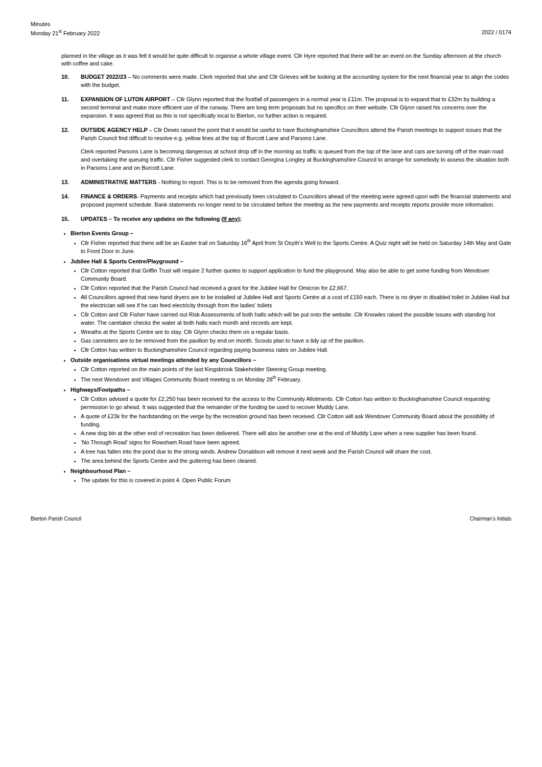Minutes
Monday 21st February 2022
2022 / 0174
planned in the village as it was felt it would be quite difficult to organise a whole village event. Cllr Hyre reported that there will be an event on the Sunday afternoon at the church with coffee and cake.
10. BUDGET 2022/23 – No comments were made. Clerk reported that she and Cllr Grieves will be looking at the accounting system for the next financial year to align the codes with the budget.
11. EXPANSION OF LUTON AIRPORT – Cllr Glynn reported that the footfall of passengers in a normal year is £11m. The proposal is to expand that to £32m by building a second terminal and make more efficient use of the runway. There are long term proposals but no specifics on their website. Cllr Glynn raised his concerns over the expansion. It was agreed that as this is not specifically local to Bierton, no further action is required.
12. OUTSIDE AGENCY HELP – Cllr Dewis raised the point that it would be useful to have Buckinghamshire Councillors attend the Parish meetings to support issues that the Parish Council find difficult to resolve e.g. yellow lines at the top of Burcott Lane and Parsons Lane.
Clerk reported Parsons Lane is becoming dangerous at school drop off in the morning as traffic is queued from the top of the lane and cars are turning off of the main road and overtaking the queuing traffic. Cllr Fisher suggested clerk to contact Georgina Longley at Buckinghamshire Council to arrange for somebody to assess the situation both in Parsons Lane and on Burcott Lane.
13. ADMINISTRATIVE MATTERS - Nothing to report. This is to be removed from the agenda going forward.
14. FINANCE & ORDERS- Payments and receipts which had previously been circulated to Councillors ahead of the meeting were agreed upon with the financial statements and proposed payment schedule. Bank statements no longer need to be circulated before the meeting as the new payments and receipts reports provide more information.
15. UPDATES – To receive any updates on the following (If any);
Bierton Events Group –
Cllr Fisher reported that there will be an Easter trail on Saturday 16th April from St Osyth’s Well to the Sports Centre. A Quiz night will be held on Saturday 14th May and Gate to Front Door in June.
Jubilee Hall & Sports Centre/Playground –
Cllr Cotton reported that Griffin Trust will require 2 further quotes to support application to fund the playground. May also be able to get some funding from Wendover Community Board.
Cllr Cotton reported that the Parish Council had received a grant for the Jubilee Hall for Omicron for £2,667.
All Councillors agreed that new hand dryers are to be installed at Jubilee Hall and Sports Centre at a cost of £150 each. There is no dryer in disabled toilet in Jubilee Hall but the electrician will see if he can feed electricity through from the ladies’ toilets
Cllr Cotton and Cllr Fisher have carried out Risk Assessments of both halls which will be put onto the website. Cllr Knowles raised the possible issues with standing hot water. The caretaker checks the water at both halls each month and records are kept.
Wreaths at the Sports Centre are to stay. Cllr Glynn checks them on a regular basis.
Gas cannisters are to be removed from the pavilion by end on month. Scouts plan to have a tidy up of the pavilion.
Cllr Cotton has written to Buckinghamshire Council regarding paying business rates on Jubilee Hall.
Outside organisations virtual meetings attended by any Councillors –
Cllr Cotton reported on the main points of the last Kingsbrook Stakeholder Steering Group meeting.
The next Wendover and Villages Community Board meeting is on Monday 28th February.
Highways/Footpaths –
Cllr Cotton advised a quote for £2,250 has been received for the access to the Community Allotments. Cllr Cotton has written to Buckinghamshire Council requesting permission to go ahead. It was suggested that the remainder of the funding be used to recover Muddy Lane.
A quote of £23k for the hardstanding on the verge by the recreation ground has been received. Cllr Cotton will ask Wendover Community Board about the possibility of funding.
A new dog bin at the other end of recreation has been delivered. There will also be another one at the end of Muddy Lane when a new supplier has been found.
‘No Through Road’ signs for Rowsham Road have been agreed.
A tree has fallen into the pond due to the strong winds. Andrew Donaldson will remove it next week and the Parish Council will share the cost.
The area behind the Sports Centre and the guttering has been cleared.
Neighbourhood Plan –
The update for this is covered in point 4. Open Public Forum
Bierton Parish Council
Chairman’s Initials